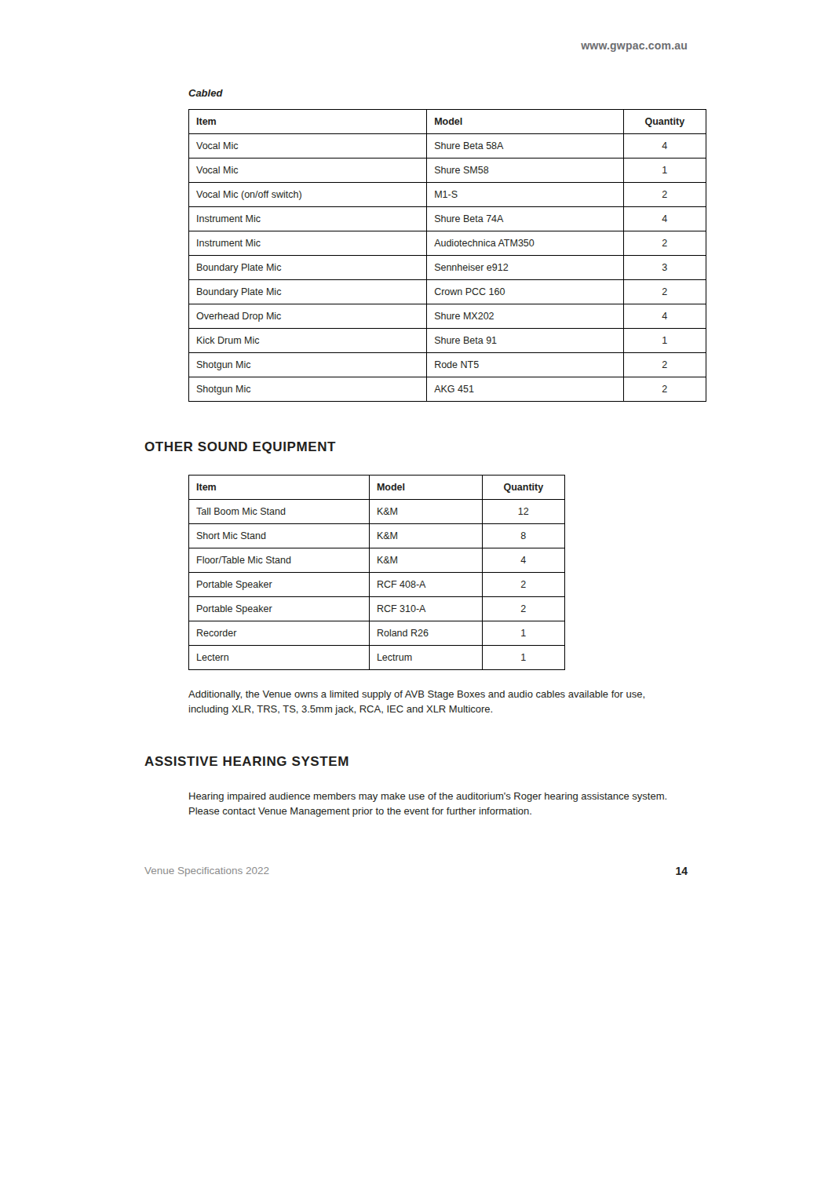www.gwpac.com.au
Cabled
| Item | Model | Quantity |
| --- | --- | --- |
| Vocal Mic | Shure Beta 58A | 4 |
| Vocal Mic | Shure SM58 | 1 |
| Vocal Mic (on/off switch) | M1-S | 2 |
| Instrument Mic | Shure Beta 74A | 4 |
| Instrument Mic | Audiotechnica ATM350 | 2 |
| Boundary Plate Mic | Sennheiser e912 | 3 |
| Boundary Plate Mic | Crown PCC 160 | 2 |
| Overhead Drop Mic | Shure MX202 | 4 |
| Kick Drum Mic | Shure Beta 91 | 1 |
| Shotgun Mic | Rode NT5 | 2 |
| Shotgun Mic | AKG 451 | 2 |
OTHER SOUND EQUIPMENT
| Item | Model | Quantity |
| --- | --- | --- |
| Tall Boom Mic Stand | K&M | 12 |
| Short Mic Stand | K&M | 8 |
| Floor/Table Mic Stand | K&M | 4 |
| Portable Speaker | RCF 408-A | 2 |
| Portable Speaker | RCF 310-A | 2 |
| Recorder | Roland R26 | 1 |
| Lectern | Lectrum | 1 |
Additionally, the Venue owns a limited supply of AVB Stage Boxes and audio cables available for use, including XLR, TRS, TS, 3.5mm jack, RCA, IEC and XLR Multicore.
ASSISTIVE HEARING SYSTEM
Hearing impaired audience members may make use of the auditorium's Roger hearing assistance system. Please contact Venue Management prior to the event for further information.
Venue Specifications 2022
14